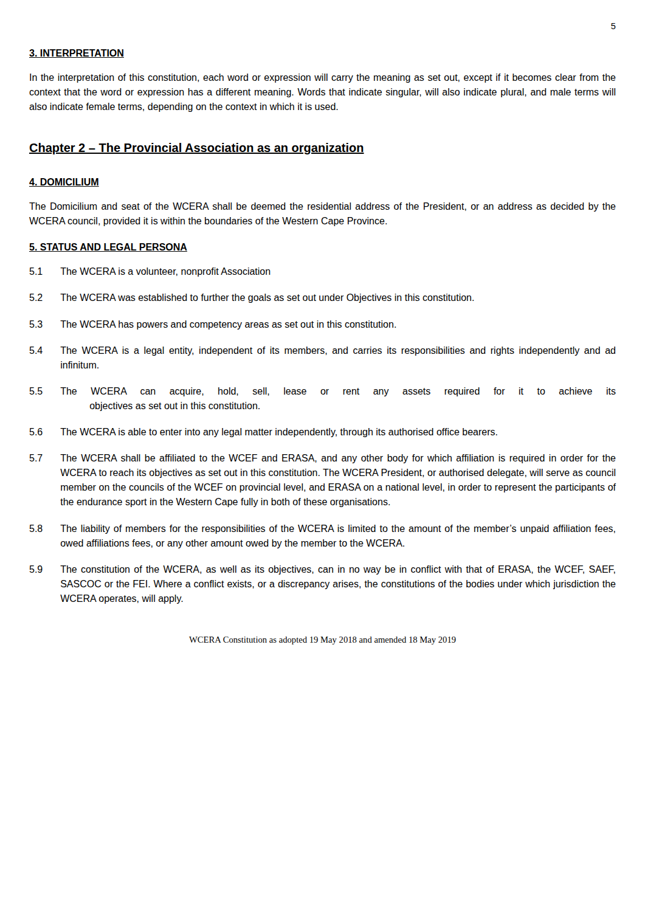5
3. INTERPRETATION
In the interpretation of this constitution, each word or expression will carry the meaning as set out, except if it becomes clear from the context that the word or expression has a different meaning. Words that indicate singular, will also indicate plural, and male terms will also indicate female terms, depending on the context in which it is used.
Chapter 2 – The Provincial Association as an organization
4. DOMICILIUM
The Domicilium and seat of the WCERA shall be deemed the residential address of the President, or an address as decided by the WCERA council, provided it is within the boundaries of the Western Cape Province.
5. STATUS AND LEGAL PERSONA
5.1 The WCERA is a volunteer, nonprofit Association
5.2 The WCERA was established to further the goals as set out under Objectives in this constitution.
5.3 The WCERA has powers and competency areas as set out in this constitution.
5.4 The WCERA is a legal entity, independent of its members, and carries its responsibilities and rights independently and ad infinitum.
5.5 The WCERA can acquire, hold, sell, lease or rent any assets required for it to achieve its objectives as set out in this constitution.
5.6 The WCERA is able to enter into any legal matter independently, through its authorised office bearers.
5.7 The WCERA shall be affiliated to the WCEF and ERASA, and any other body for which affiliation is required in order for the WCERA to reach its objectives as set out in this constitution. The WCERA President, or authorised delegate, will serve as council member on the councils of the WCEF on provincial level, and ERASA on a national level, in order to represent the participants of the endurance sport in the Western Cape fully in both of these organisations.
5.8 The liability of members for the responsibilities of the WCERA is limited to the amount of the member’s unpaid affiliation fees, owed affiliations fees, or any other amount owed by the member to the WCERA.
5.9 The constitution of the WCERA, as well as its objectives, can in no way be in conflict with that of ERASA, the WCEF, SAEF, SASCOC or the FEI. Where a conflict exists, or a discrepancy arises, the constitutions of the bodies under which jurisdiction the WCERA operates, will apply.
WCERA Constitution as adopted 19 May 2018 and amended 18 May 2019